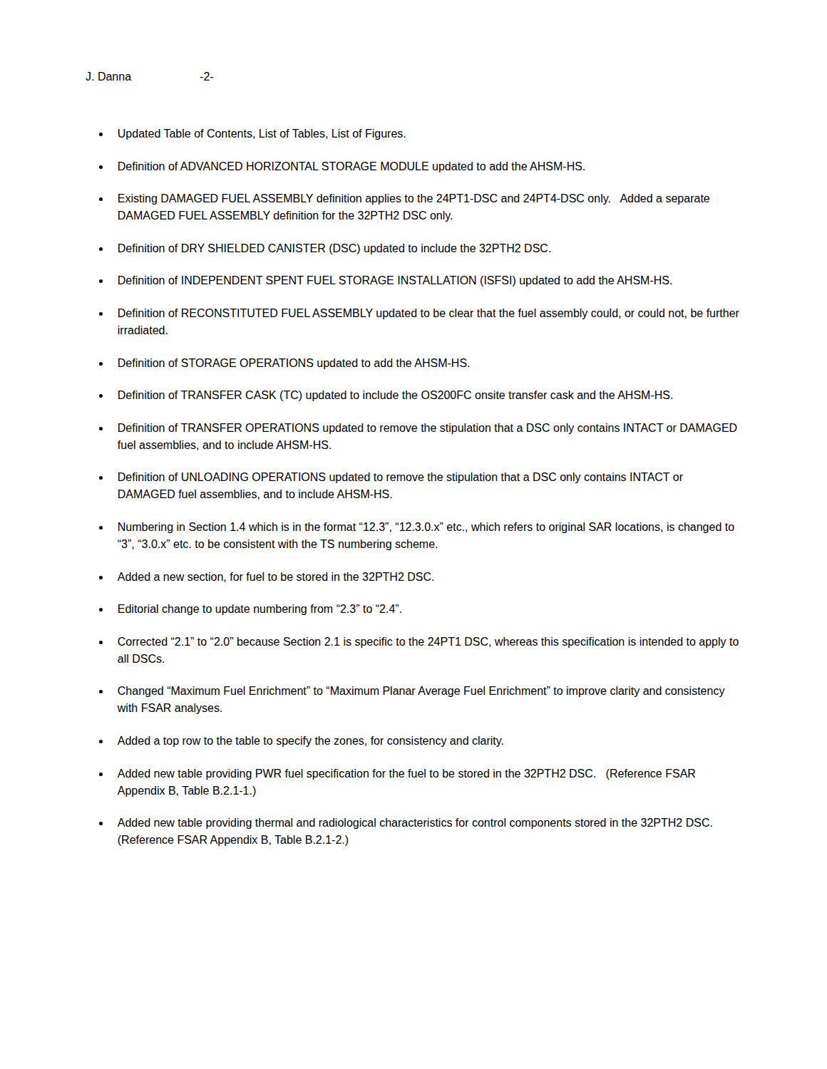J. Danna -2-
Updated Table of Contents, List of Tables, List of Figures.
Definition of ADVANCED HORIZONTAL STORAGE MODULE updated to add the AHSM-HS.
Existing DAMAGED FUEL ASSEMBLY definition applies to the 24PT1-DSC and 24PT4-DSC only. Added a separate DAMAGED FUEL ASSEMBLY definition for the 32PTH2 DSC only.
Definition of DRY SHIELDED CANISTER (DSC) updated to include the 32PTH2 DSC.
Definition of INDEPENDENT SPENT FUEL STORAGE INSTALLATION (ISFSI) updated to add the AHSM-HS.
Definition of RECONSTITUTED FUEL ASSEMBLY updated to be clear that the fuel assembly could, or could not, be further irradiated.
Definition of STORAGE OPERATIONS updated to add the AHSM-HS.
Definition of TRANSFER CASK (TC) updated to include the OS200FC onsite transfer cask and the AHSM-HS.
Definition of TRANSFER OPERATIONS updated to remove the stipulation that a DSC only contains INTACT or DAMAGED fuel assemblies, and to include AHSM-HS.
Definition of UNLOADING OPERATIONS updated to remove the stipulation that a DSC only contains INTACT or DAMAGED fuel assemblies, and to include AHSM-HS.
Numbering in Section 1.4 which is in the format “12.3”, “12.3.0.x” etc., which refers to original SAR locations, is changed to “3”, “3.0.x” etc. to be consistent with the TS numbering scheme.
Added a new section, for fuel to be stored in the 32PTH2 DSC.
Editorial change to update numbering from “2.3” to “2.4”.
Corrected “2.1” to “2.0” because Section 2.1 is specific to the 24PT1 DSC, whereas this specification is intended to apply to all DSCs.
Changed “Maximum Fuel Enrichment” to “Maximum Planar Average Fuel Enrichment” to improve clarity and consistency with FSAR analyses.
Added a top row to the table to specify the zones, for consistency and clarity.
Added new table providing PWR fuel specification for the fuel to be stored in the 32PTH2 DSC. (Reference FSAR Appendix B, Table B.2.1-1.)
Added new table providing thermal and radiological characteristics for control components stored in the 32PTH2 DSC. (Reference FSAR Appendix B, Table B.2.1-2.)